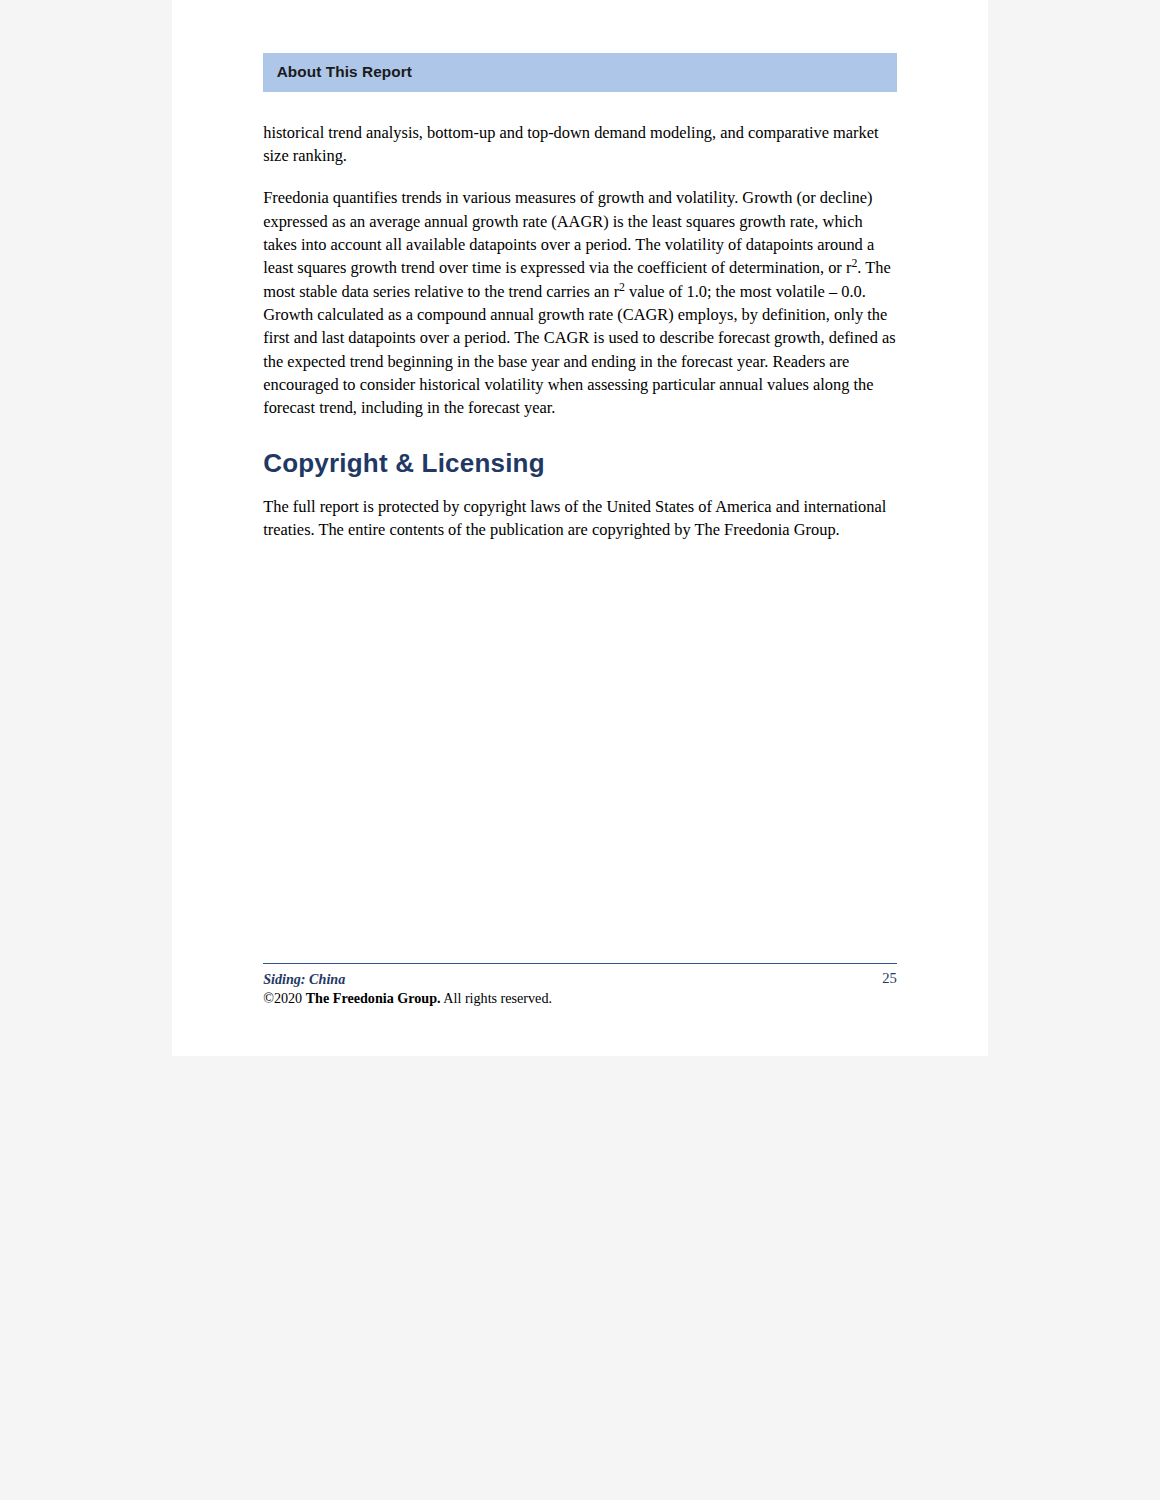About This Report
historical trend analysis, bottom-up and top-down demand modeling, and comparative market size ranking.
Freedonia quantifies trends in various measures of growth and volatility. Growth (or decline) expressed as an average annual growth rate (AAGR) is the least squares growth rate, which takes into account all available datapoints over a period. The volatility of datapoints around a least squares growth trend over time is expressed via the coefficient of determination, or r2. The most stable data series relative to the trend carries an r2 value of 1.0; the most volatile – 0.0. Growth calculated as a compound annual growth rate (CAGR) employs, by definition, only the first and last datapoints over a period. The CAGR is used to describe forecast growth, defined as the expected trend beginning in the base year and ending in the forecast year. Readers are encouraged to consider historical volatility when assessing particular annual values along the forecast trend, including in the forecast year.
Copyright & Licensing
The full report is protected by copyright laws of the United States of America and international treaties. The entire contents of the publication are copyrighted by The Freedonia Group.
Siding: China
©2020 The Freedonia Group. All rights reserved.
25